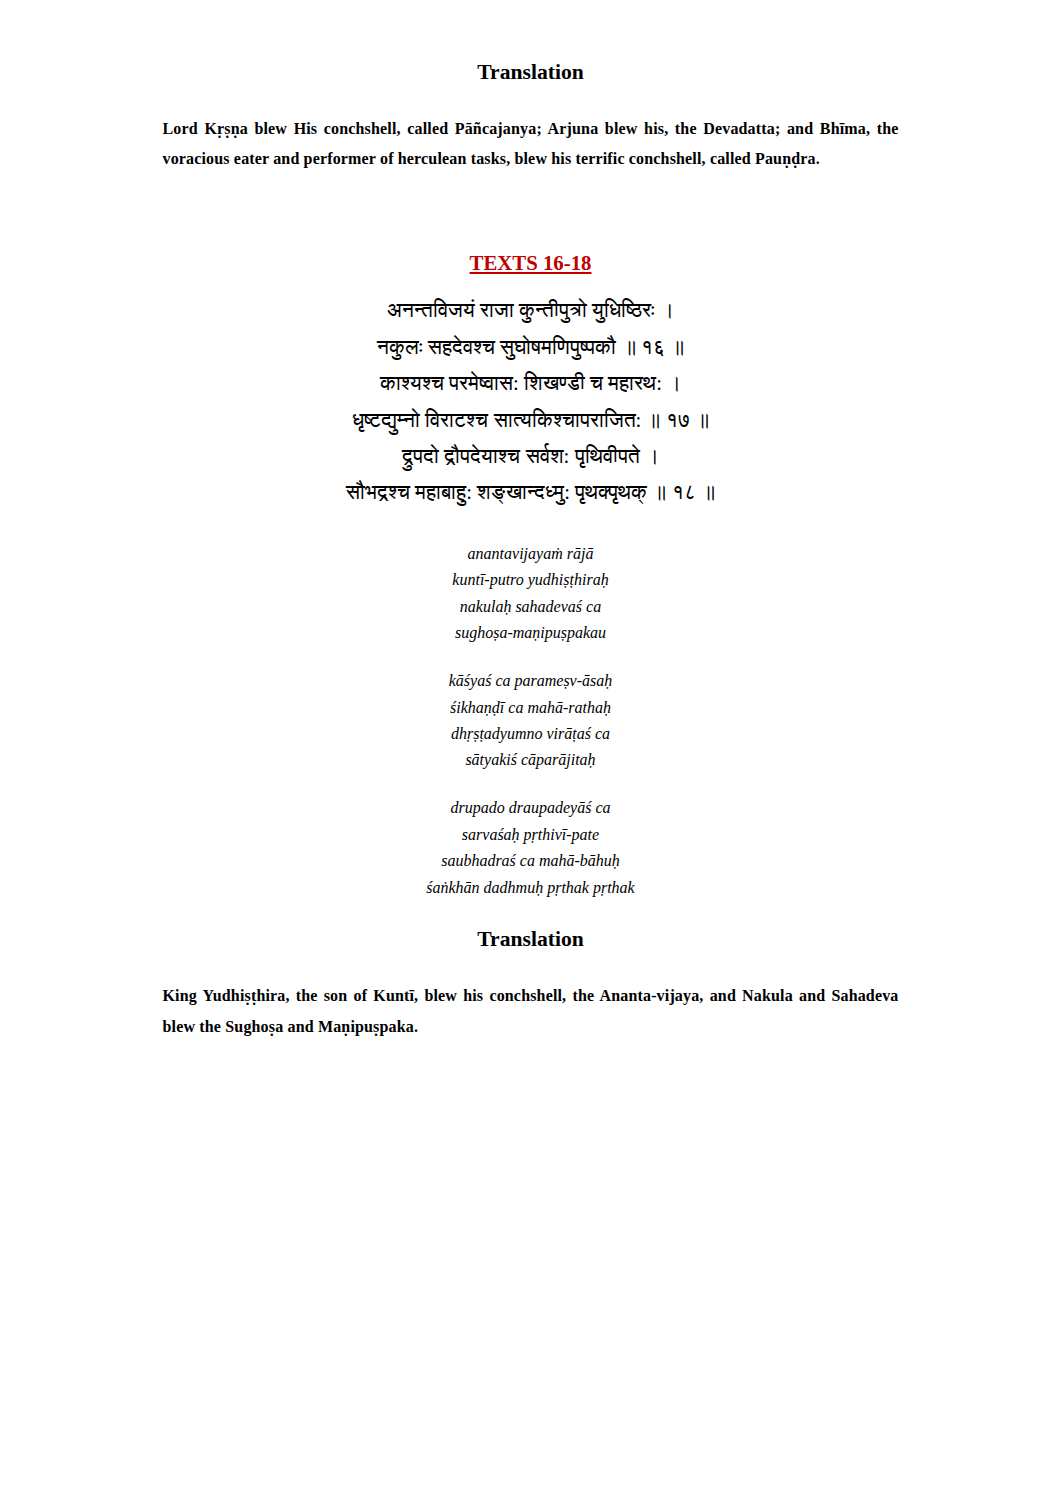Translation
Lord Kṛṣṇa blew His conchshell, called Pāñcajanya; Arjuna blew his, the Devadatta; and Bhīma, the voracious eater and performer of herculean tasks, blew his terrific conchshell, called Pauṇḍra.
TEXTS 16-18
अनन्तविजयं राजा कुन्तीपुत्रो युधिष्ठिरः ।
नकुलः सहदेवश्च सुघोषमणिपुष्पकौ ॥ १६ ॥
काश्यश्च परमेष्वास: शिखण्डी च महारथ: ।
धृष्टद्युम्न‌ो विराटश्च सात्यकिश्चापराजित: ॥ १७ ॥
द्रुपदो द्रौपदेयाश्च सर्वश: पृथिवीपते ।
सौभद्रश्च महाबाहु: शङ्खान्दध्मु: पृथक्पृथक् ॥ १८ ॥
anantavijayaṁ rājā
kuntī-putro yudhiṣṭhiraḥ
nakulaḥ sahadevaś ca
sughoṣa-maṇipuṣpakau
kāśyaś ca parameṣv-āsaḥ
śikhaṇḍī ca mahā-rathaḥ
dhṛṣṭadyumno virāṭaś ca
sātyakiś cāparājitaḥ
drupado draupadeyāś ca
sarvaśaḥ pṛthivī-pate
saubhadraś ca mahā-bāhuḥ
śaṅkhān dadhmuḥ pṛthak pṛthak
Translation
King Yudhiṣṭhira, the son of Kuntī, blew his conchshell, the Ananta-vijaya, and Nakula and Sahadeva blew the Sughoṣa and Maṇipuṣpaka.